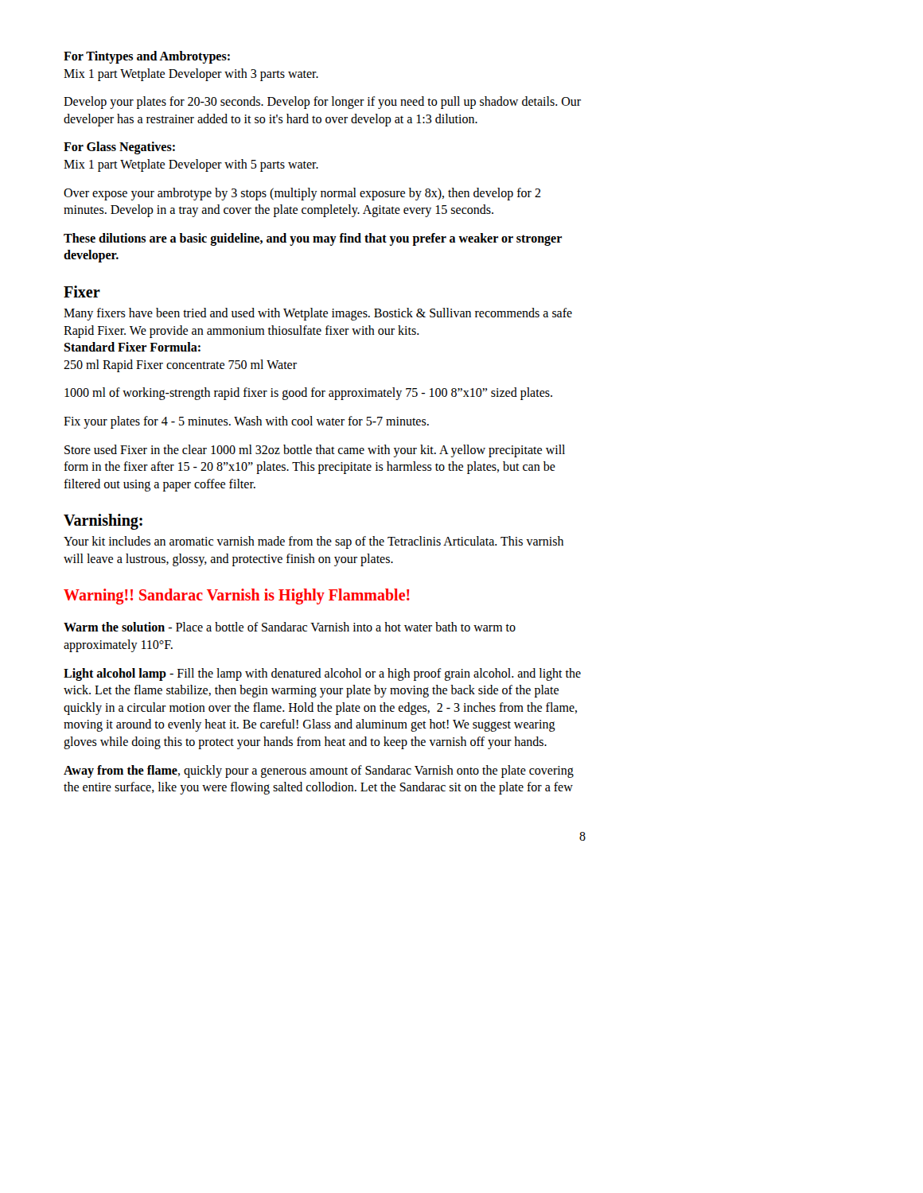For Tintypes and Ambrotypes:
Mix 1 part Wetplate Developer with 3 parts water.
Develop your plates for 20-30 seconds. Develop for longer if you need to pull up shadow details. Our developer has a restrainer added to it so it's hard to over develop at a 1:3 dilution.
For Glass Negatives:
Mix 1 part Wetplate Developer with 5 parts water.
Over expose your ambrotype by 3 stops (multiply normal exposure by 8x), then develop for 2 minutes. Develop in a tray and cover the plate completely. Agitate every 15 seconds.
These dilutions are a basic guideline, and you may find that you prefer a weaker or stronger developer.
Fixer
Many fixers have been tried and used with Wetplate images. Bostick & Sullivan recommends a safe Rapid Fixer. We provide an ammonium thiosulfate fixer with our kits.
Standard Fixer Formula:
250 ml Rapid Fixer concentrate 750 ml Water
1000 ml of working-strength rapid fixer is good for approximately 75 - 100 8”x10” sized plates.
Fix your plates for 4 - 5 minutes. Wash with cool water for 5-7 minutes.
Store used Fixer in the clear 1000 ml 32oz bottle that came with your kit. A yellow precipitate will form in the fixer after 15 - 20 8”x10” plates. This precipitate is harmless to the plates, but can be filtered out using a paper coffee filter.
Varnishing:
Your kit includes an aromatic varnish made from the sap of the Tetraclinis Articulata. This varnish will leave a lustrous, glossy, and protective finish on your plates.
Warning!! Sandarac Varnish is Highly Flammable!
Warm the solution - Place a bottle of Sandarac Varnish into a hot water bath to warm to approximately 110°F.
Light alcohol lamp - Fill the lamp with denatured alcohol or a high proof grain alcohol. and light the wick. Let the flame stabilize, then begin warming your plate by moving the back side of the plate quickly in a circular motion over the flame. Hold the plate on the edges, 2 - 3 inches from the flame, moving it around to evenly heat it. Be careful! Glass and aluminum get hot! We suggest wearing gloves while doing this to protect your hands from heat and to keep the varnish off your hands.
Away from the flame, quickly pour a generous amount of Sandarac Varnish onto the plate covering the entire surface, like you were flowing salted collodion. Let the Sandarac sit on the plate for a few
8